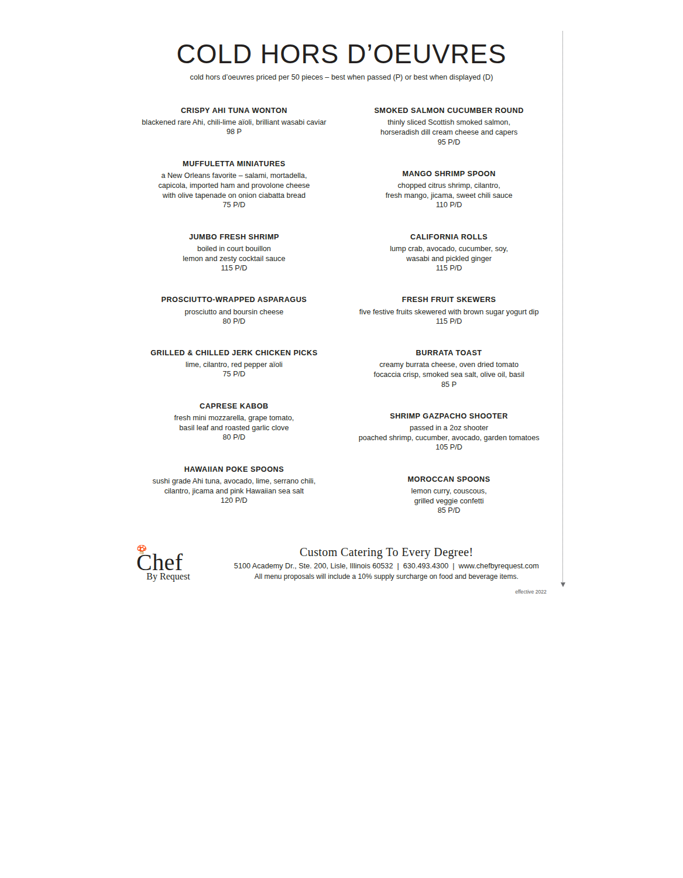COLD HORS D’OEUVRES
cold hors d’oeuvres priced per 50 pieces – best when passed (P) or best when displayed (D)
Crispy Ahi Tuna Wonton
blackened rare Ahi, chili-lime aïoli, brilliant wasabi caviar
98 P
Muffuletta Miniatures
a New Orleans favorite – salami, mortadella,
capicola, imported ham and provolone cheese
with olive tapenade on onion ciabatta bread
75 P/D
Jumbo Fresh Shrimp
boiled in court bouillon
lemon and zesty cocktail sauce
115 P/D
Prosciutto-Wrapped Asparagus
prosciutto and boursin cheese
80 P/D
Grilled & Chilled Jerk Chicken Picks
lime, cilantro, red pepper aïoli
75 P/D
Caprese Kabob
fresh mini mozzarella, grape tomato,
basil leaf and roasted garlic clove
80 P/D
Hawaiian Poke Spoons
sushi grade Ahi tuna, avocado, lime, serrano chili,
cilantro, jicama and pink Hawaiian sea salt
120 P/D
Smoked Salmon Cucumber Round
thinly sliced Scottish smoked salmon,
horseradish dill cream cheese and capers
95 P/D
Mango Shrimp Spoon
chopped citrus shrimp, cilantro,
fresh mango, jicama, sweet chili sauce
110 P/D
California Rolls
lump crab, avocado, cucumber, soy,
wasabi and pickled ginger
115 P/D
Fresh Fruit Skewers
five festive fruits skewered with brown sugar yogurt dip
115 P/D
Burrata Toast
creamy burrata cheese, oven dried tomato
focaccia crisp, smoked sea salt, olive oil, basil
85 P
Shrimp Gazpacho Shooter
passed in a 2oz shooter
poached shrimp, cucumber, avocado, garden tomatoes
105 P/D
Moroccan Spoons
lemon curry, couscous,
grilled veggie confetti
85 P/D
🍄
Chef
By Request
Custom Catering To Every Degree!
5100 Academy Dr., Ste. 200, Lisle, Illinois 60532 | 630.493.4300 | www.chefbyrequest.com
All menu proposals will include a 10% supply surcharge on food and beverage items.
effective 2022